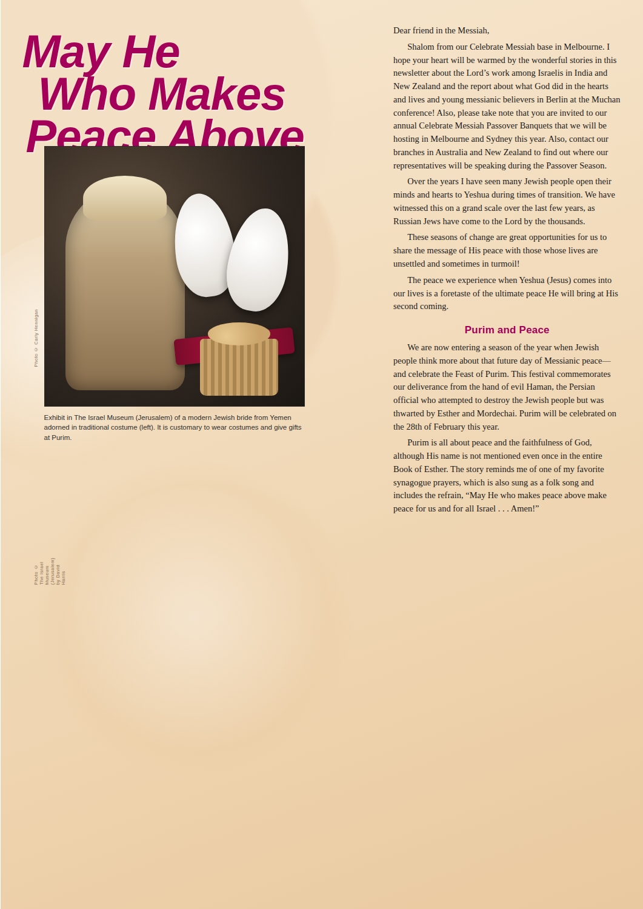May He Who Makes Peace Above
Photo © Carly Hennigan Photo © The Israel Museum (Jerusalem) by David Harris
Exhibit in The Israel Museum (Jerusalem) of a modern Jewish bride from Yemen adorned in traditional costume (left). It is customary to wear costumes and give gifts at Purim.
Dear friend in the Messiah,
Shalom from our Celebrate Messiah base in Melbourne. I hope your heart will be warmed by the wonderful stories in this newsletter about the Lord’s work among Israelis in India and New Zealand and the report about what God did in the hearts and lives and young messianic believers in Berlin at the Muchan conference! Also, please take note that you are invited to our annual Celebrate Messiah Passover Banquets that we will be hosting in Melbourne and Sydney this year. Also, contact our branches in Australia and New Zealand to find out where our representatives will be speaking during the Passover Season.
Over the years I have seen many Jewish people open their minds and hearts to Yeshua during times of transition. We have witnessed this on a grand scale over the last few years, as Russian Jews have come to the Lord by the thousands.
These seasons of change are great opportunities for us to share the message of His peace with those whose lives are unsettled and sometimes in turmoil!
The peace we experience when Yeshua (Jesus) comes into our lives is a foretaste of the ultimate peace He will bring at His second coming.
Purim and Peace
We are now entering a season of the year when Jewish people think more about that future day of Messianic peace—and celebrate the Feast of Purim. This festival commemorates our deliverance from the hand of evil Haman, the Persian official who attempted to destroy the Jewish people but was thwarted by Esther and Mordechai. Purim will be celebrated on the 28th of February this year.
Purim is all about peace and the faithfulness of God, although His name is not mentioned even once in the entire Book of Esther. The story reminds me of one of my favorite synagogue prayers, which is also sung as a folk song and includes the refrain, “May He who makes peace above make peace for us and for all Israel . . . Amen!”